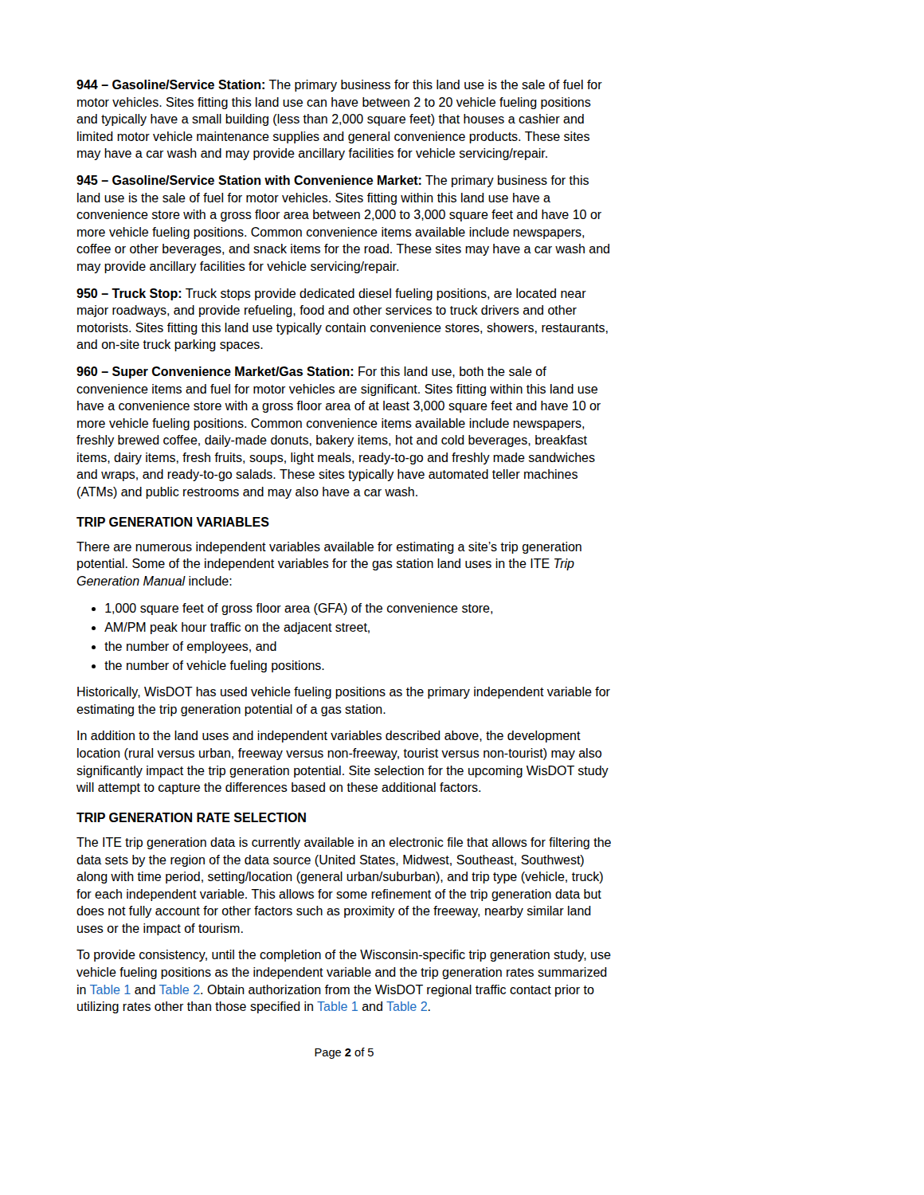944 – Gasoline/Service Station: The primary business for this land use is the sale of fuel for motor vehicles. Sites fitting this land use can have between 2 to 20 vehicle fueling positions and typically have a small building (less than 2,000 square feet) that houses a cashier and limited motor vehicle maintenance supplies and general convenience products. These sites may have a car wash and may provide ancillary facilities for vehicle servicing/repair.
945 – Gasoline/Service Station with Convenience Market: The primary business for this land use is the sale of fuel for motor vehicles. Sites fitting within this land use have a convenience store with a gross floor area between 2,000 to 3,000 square feet and have 10 or more vehicle fueling positions. Common convenience items available include newspapers, coffee or other beverages, and snack items for the road. These sites may have a car wash and may provide ancillary facilities for vehicle servicing/repair.
950 – Truck Stop: Truck stops provide dedicated diesel fueling positions, are located near major roadways, and provide refueling, food and other services to truck drivers and other motorists. Sites fitting this land use typically contain convenience stores, showers, restaurants, and on-site truck parking spaces.
960 – Super Convenience Market/Gas Station: For this land use, both the sale of convenience items and fuel for motor vehicles are significant. Sites fitting within this land use have a convenience store with a gross floor area of at least 3,000 square feet and have 10 or more vehicle fueling positions. Common convenience items available include newspapers, freshly brewed coffee, daily-made donuts, bakery items, hot and cold beverages, breakfast items, dairy items, fresh fruits, soups, light meals, ready-to-go and freshly made sandwiches and wraps, and ready-to-go salads. These sites typically have automated teller machines (ATMs) and public restrooms and may also have a car wash.
Trip Generation Variables
There are numerous independent variables available for estimating a site’s trip generation potential. Some of the independent variables for the gas station land uses in the ITE Trip Generation Manual include:
1,000 square feet of gross floor area (GFA) of the convenience store,
AM/PM peak hour traffic on the adjacent street,
the number of employees, and
the number of vehicle fueling positions.
Historically, WisDOT has used vehicle fueling positions as the primary independent variable for estimating the trip generation potential of a gas station.
In addition to the land uses and independent variables described above, the development location (rural versus urban, freeway versus non-freeway, tourist versus non-tourist) may also significantly impact the trip generation potential. Site selection for the upcoming WisDOT study will attempt to capture the differences based on these additional factors.
Trip Generation Rate Selection
The ITE trip generation data is currently available in an electronic file that allows for filtering the data sets by the region of the data source (United States, Midwest, Southeast, Southwest) along with time period, setting/location (general urban/suburban), and trip type (vehicle, truck) for each independent variable. This allows for some refinement of the trip generation data but does not fully account for other factors such as proximity of the freeway, nearby similar land uses or the impact of tourism.
To provide consistency, until the completion of the Wisconsin-specific trip generation study, use vehicle fueling positions as the independent variable and the trip generation rates summarized in Table 1 and Table 2. Obtain authorization from the WisDOT regional traffic contact prior to utilizing rates other than those specified in Table 1 and Table 2.
Page 2 of 5